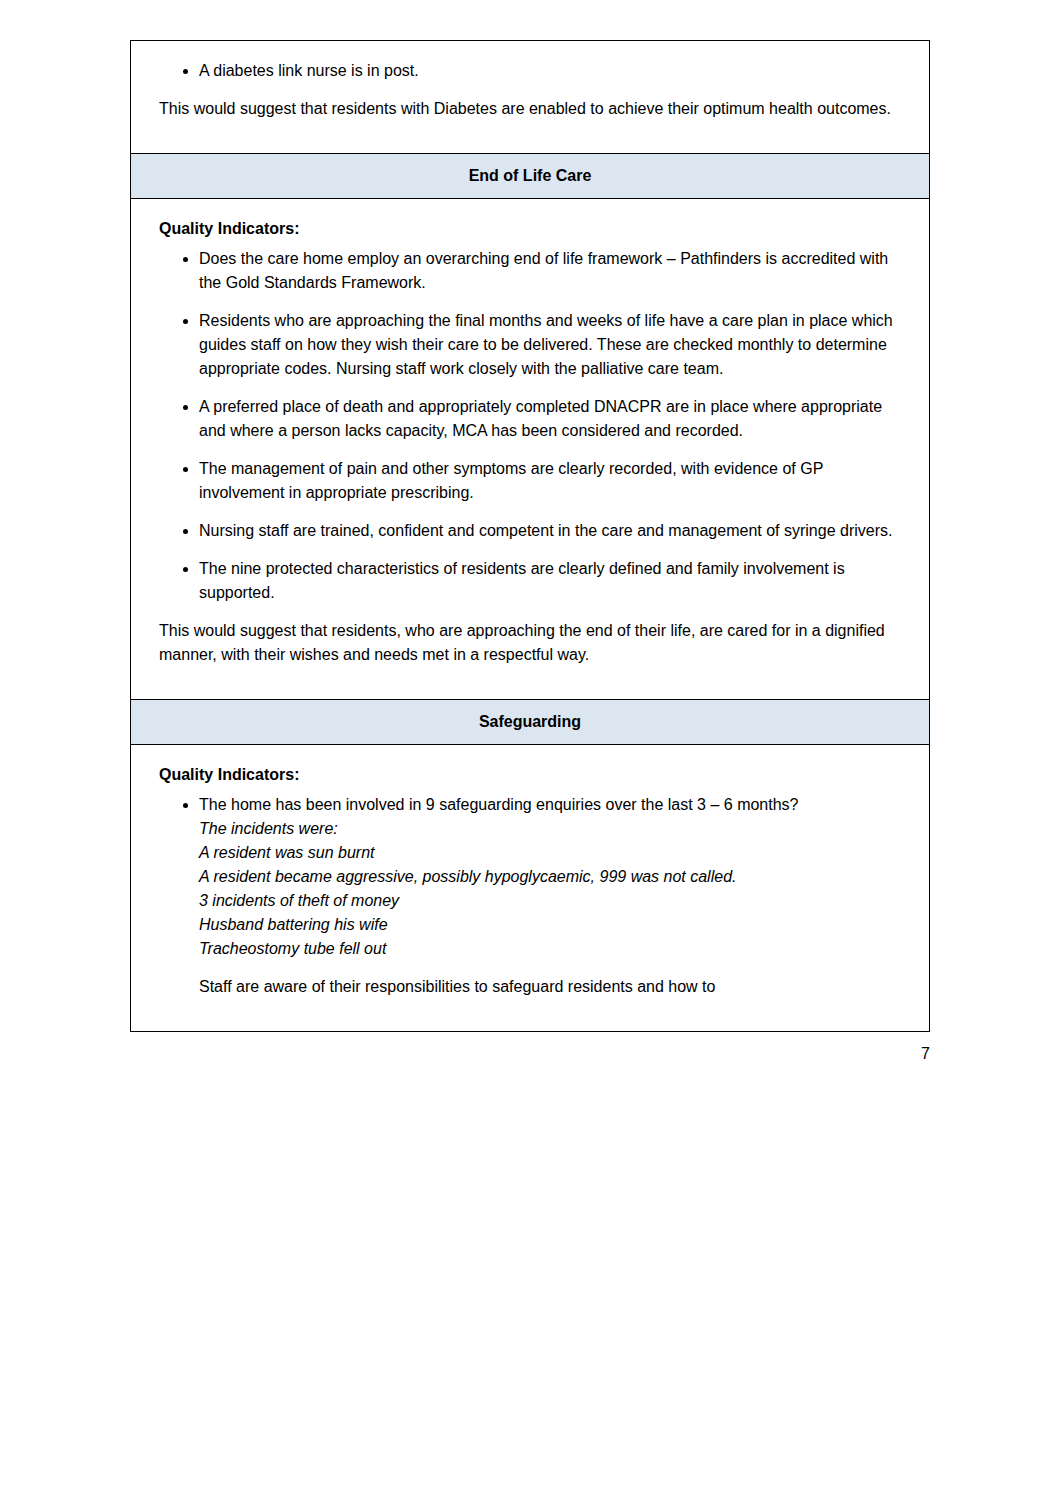A diabetes link nurse is in post.
This would suggest that residents with Diabetes are enabled to achieve their optimum health outcomes.
End of Life Care
Quality Indicators:
Does the care home employ an overarching end of life framework – Pathfinders is accredited with the Gold Standards Framework.
Residents who are approaching the final months and weeks of life have a care plan in place which guides staff on how they wish their care to be delivered. These are checked monthly to determine appropriate codes. Nursing staff work closely with the palliative care team.
A preferred place of death and appropriately completed DNACPR are in place where appropriate and where a person lacks capacity, MCA has been considered and recorded.
The management of pain and other symptoms are clearly recorded, with evidence of GP involvement in appropriate prescribing.
Nursing staff are trained, confident and competent in the care and management of syringe drivers.
The nine protected characteristics of residents are clearly defined and family involvement is supported.
This would suggest that residents, who are approaching the end of their life, are cared for in a dignified manner, with their wishes and needs met in a respectful way.
Safeguarding
Quality Indicators:
The home has been involved in 9 safeguarding enquiries over the last 3 – 6 months?
The incidents were:
A resident was sun burnt
A resident became aggressive, possibly hypoglycaemic, 999 was not called.
3 incidents of theft of money
Husband battering his wife
Tracheostomy tube fell out
Staff are aware of their responsibilities to safeguard residents and how to
7